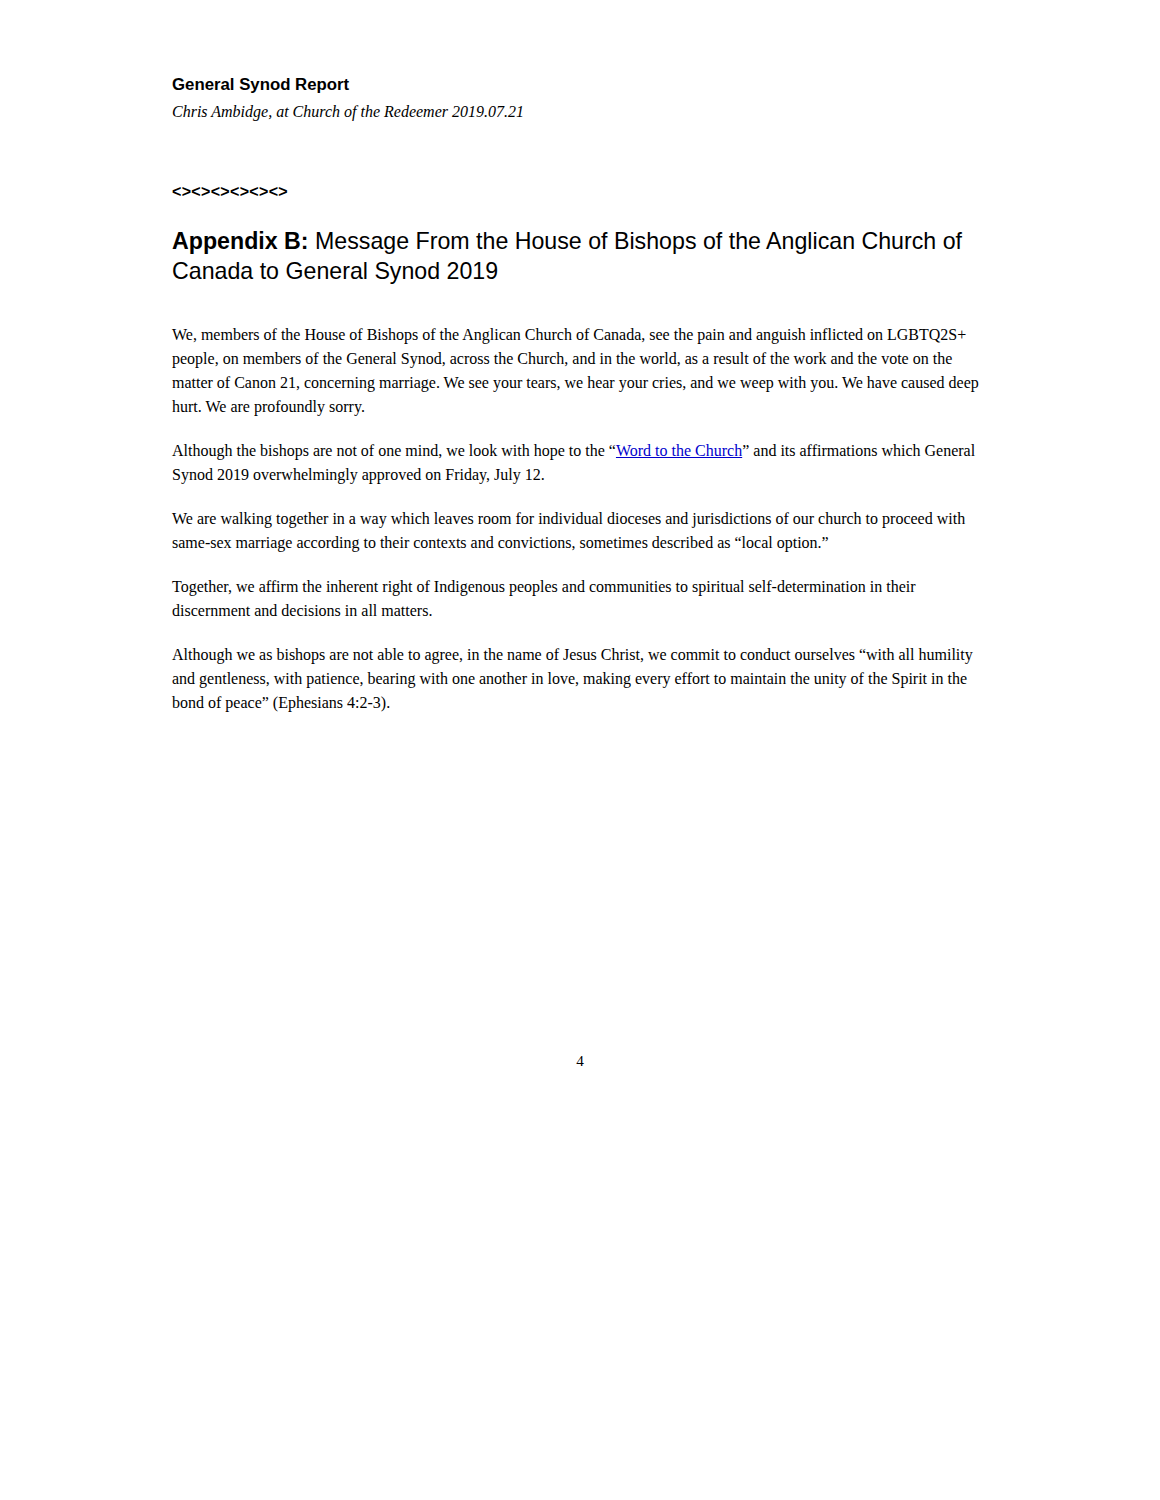General Synod Report
Chris Ambidge, at Church of the Redeemer 2019.07.21
<><><><><><>
Appendix B: Message From the House of Bishops of the Anglican Church of Canada to General Synod 2019
We, members of the House of Bishops of the Anglican Church of Canada, see the pain and anguish inflicted on LGBTQ2S+ people, on members of the General Synod, across the Church, and in the world, as a result of the work and the vote on the matter of Canon 21, concerning marriage. We see your tears, we hear your cries, and we weep with you. We have caused deep hurt. We are profoundly sorry.
Although the bishops are not of one mind, we look with hope to the “Word to the Church” and its affirmations which General Synod 2019 overwhelmingly approved on Friday, July 12.
We are walking together in a way which leaves room for individual dioceses and jurisdictions of our church to proceed with same-sex marriage according to their contexts and convictions, sometimes described as “local option.”
Together, we affirm the inherent right of Indigenous peoples and communities to spiritual self-determination in their discernment and decisions in all matters.
Although we as bishops are not able to agree, in the name of Jesus Christ, we commit to conduct ourselves “with all humility and gentleness, with patience, bearing with one another in love, making every effort to maintain the unity of the Spirit in the bond of peace” (Ephesians 4:2-3).
4